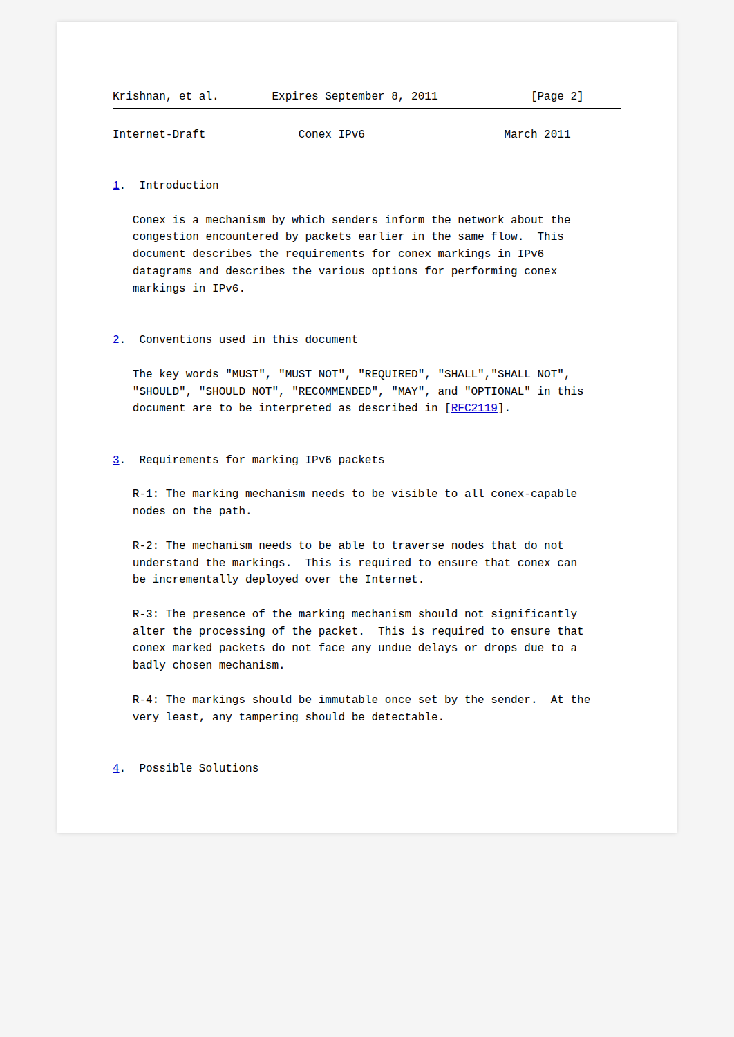Krishnan, et al.        Expires September 8, 2011              [Page 2]
Internet-Draft              Conex IPv6                     March 2011


1.  Introduction

   Conex is a mechanism by which senders inform the network about the
   congestion encountered by packets earlier in the same flow.  This
   document describes the requirements for conex markings in IPv6
   datagrams and describes the various options for performing conex
   markings in IPv6.


2.  Conventions used in this document

   The key words "MUST", "MUST NOT", "REQUIRED", "SHALL","SHALL NOT",
   "SHOULD", "SHOULD NOT", "RECOMMENDED", "MAY", and "OPTIONAL" in this
   document are to be interpreted as described in [RFC2119].


3.  Requirements for marking IPv6 packets

   R-1: The marking mechanism needs to be visible to all conex-capable
   nodes on the path.

   R-2: The mechanism needs to be able to traverse nodes that do not
   understand the markings.  This is required to ensure that conex can
   be incrementally deployed over the Internet.

   R-3: The presence of the marking mechanism should not significantly
   alter the processing of the packet.  This is required to ensure that
   conex marked packets do not face any undue delays or drops due to a
   badly chosen mechanism.

   R-4: The markings should be immutable once set by the sender.  At the
   very least, any tampering should be detectable.


4.  Possible Solutions